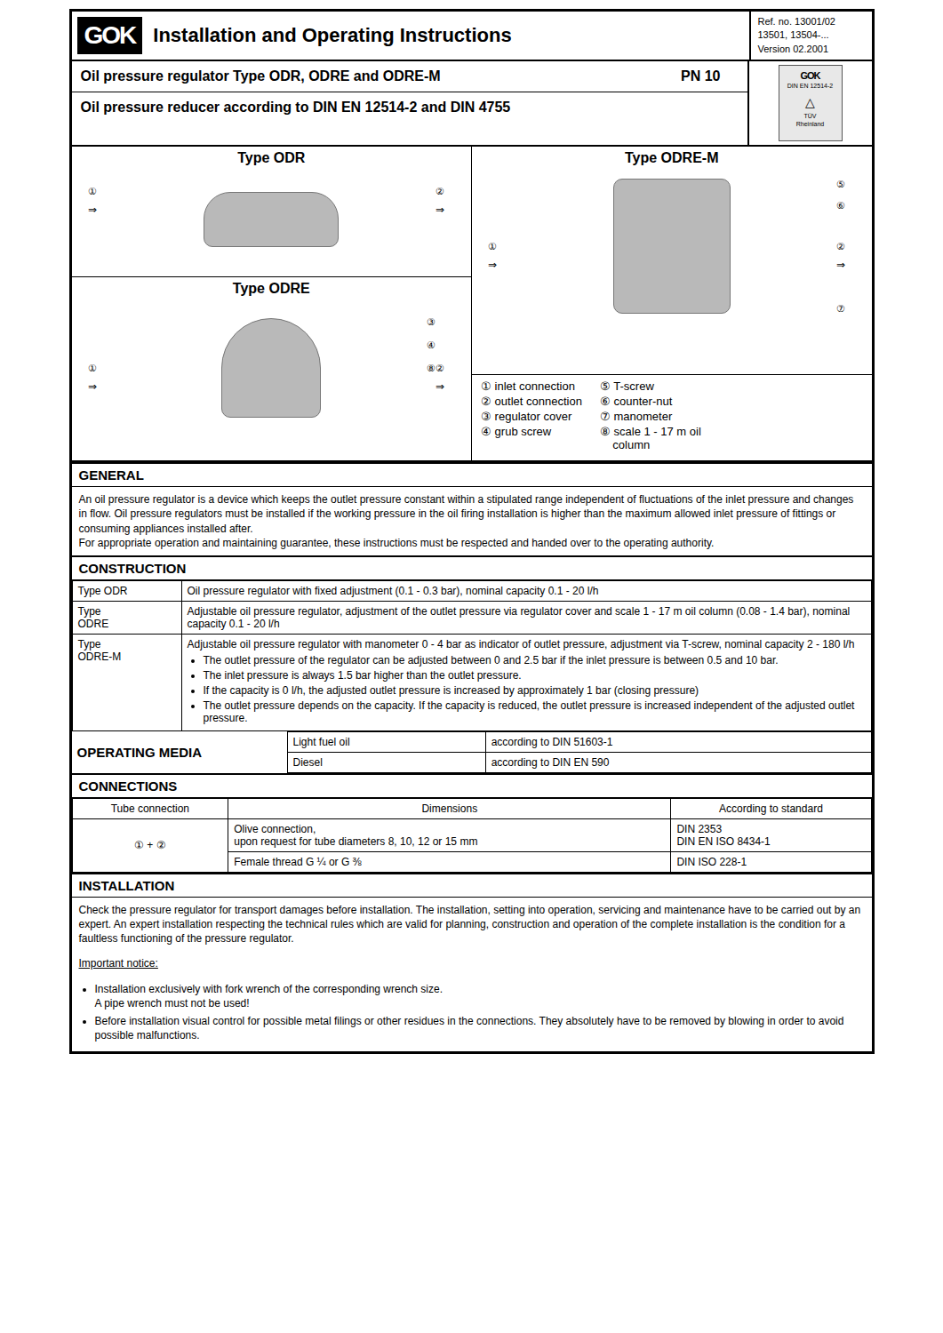GOK
Installation and Operating Instructions
Ref. no. 13001/02
13501, 13504-...
Version 02.2001
Oil pressure regulator Type ODR, ODRE and ODRE-M PN 10
Oil pressure reducer according to DIN EN 12514-2 and DIN 4755
GOK
DIN EN 12514-2
△
TÜV
Rheinland
Type ODR
① ⇒ ② ⇒
Type ODRE
① ⇒ ② ⇒ ③ ④ ⑧
Type ODRE-M
⑤ ⑥ ① ⇒ ② ⇒ ⑦
① inlet connection
② outlet connection
③ regulator cover
④ grub screw
⑤ T-screw
⑥ counter-nut
⑦ manometer
⑧ scale 1 - 17 m oil
column
GENERAL
An oil pressure regulator is a device which keeps the outlet pressure constant within a stipulated range independent of fluctuations of the inlet pressure and changes in flow. Oil pressure regulators must be installed if the working pressure in the oil firing installation is higher than the maximum allowed inlet pressure of fittings or consuming appliances installed after.
For appropriate operation and maintaining guarantee, these instructions must be respected and handed over to the operating authority.
CONSTRUCTION
| Type ODR | Oil pressure regulator with fixed adjustment (0.1 - 0.3 bar), nominal capacity 0.1 - 20 l/h |
| Type ODRE | Adjustable oil pressure regulator, adjustment of the outlet pressure via regulator cover and scale 1 - 17 m oil column (0.08 - 1.4 bar), nominal capacity 0.1 - 20 l/h |
| Type ODRE-M | Adjustable oil pressure regulator with manometer 0 - 4 bar as indicator of outlet pressure, adjustment via T-screw, nominal capacity 2 - 180 l/h The outlet pressure of the regulator can be adjusted between 0 and 2.5 bar if the inlet pressure is between 0.5 and 10 bar. The inlet pressure is always 1.5 bar higher than the outlet pressure. If the capacity is 0 l/h, the adjusted outlet pressure is increased by approximately 1 bar (closing pressure) The outlet pressure depends on the capacity. If the capacity is reduced, the outlet pressure is increased independent of the adjusted outlet pressure. |
| OPERATING MEDIA | Light fuel oil | according to DIN 51603-1 |
| Diesel | according to DIN EN 590 |
CONNECTIONS
| Tube connection | Dimensions | According to standard |
| --- | --- | --- |
| ① + ② | Olive connection, upon request for tube diameters 8, 10, 12 or 15 mm | DIN 2353 DIN EN ISO 8434-1 |
| Female thread G ¼ or G ⅜ | DIN ISO 228-1 |
INSTALLATION
Check the pressure regulator for transport damages before installation. The installation, setting into operation, servicing and maintenance have to be carried out by an expert. An expert installation respecting the technical rules which are valid for planning, construction and operation of the complete installation is the condition for a faultless functioning of the pressure regulator.
Important notice:
Installation exclusively with fork wrench of the corresponding wrench size.
A pipe wrench must not be used!
Before installation visual control for possible metal filings or other residues in the connections. They absolutely have to be removed by blowing in order to avoid possible malfunctions.